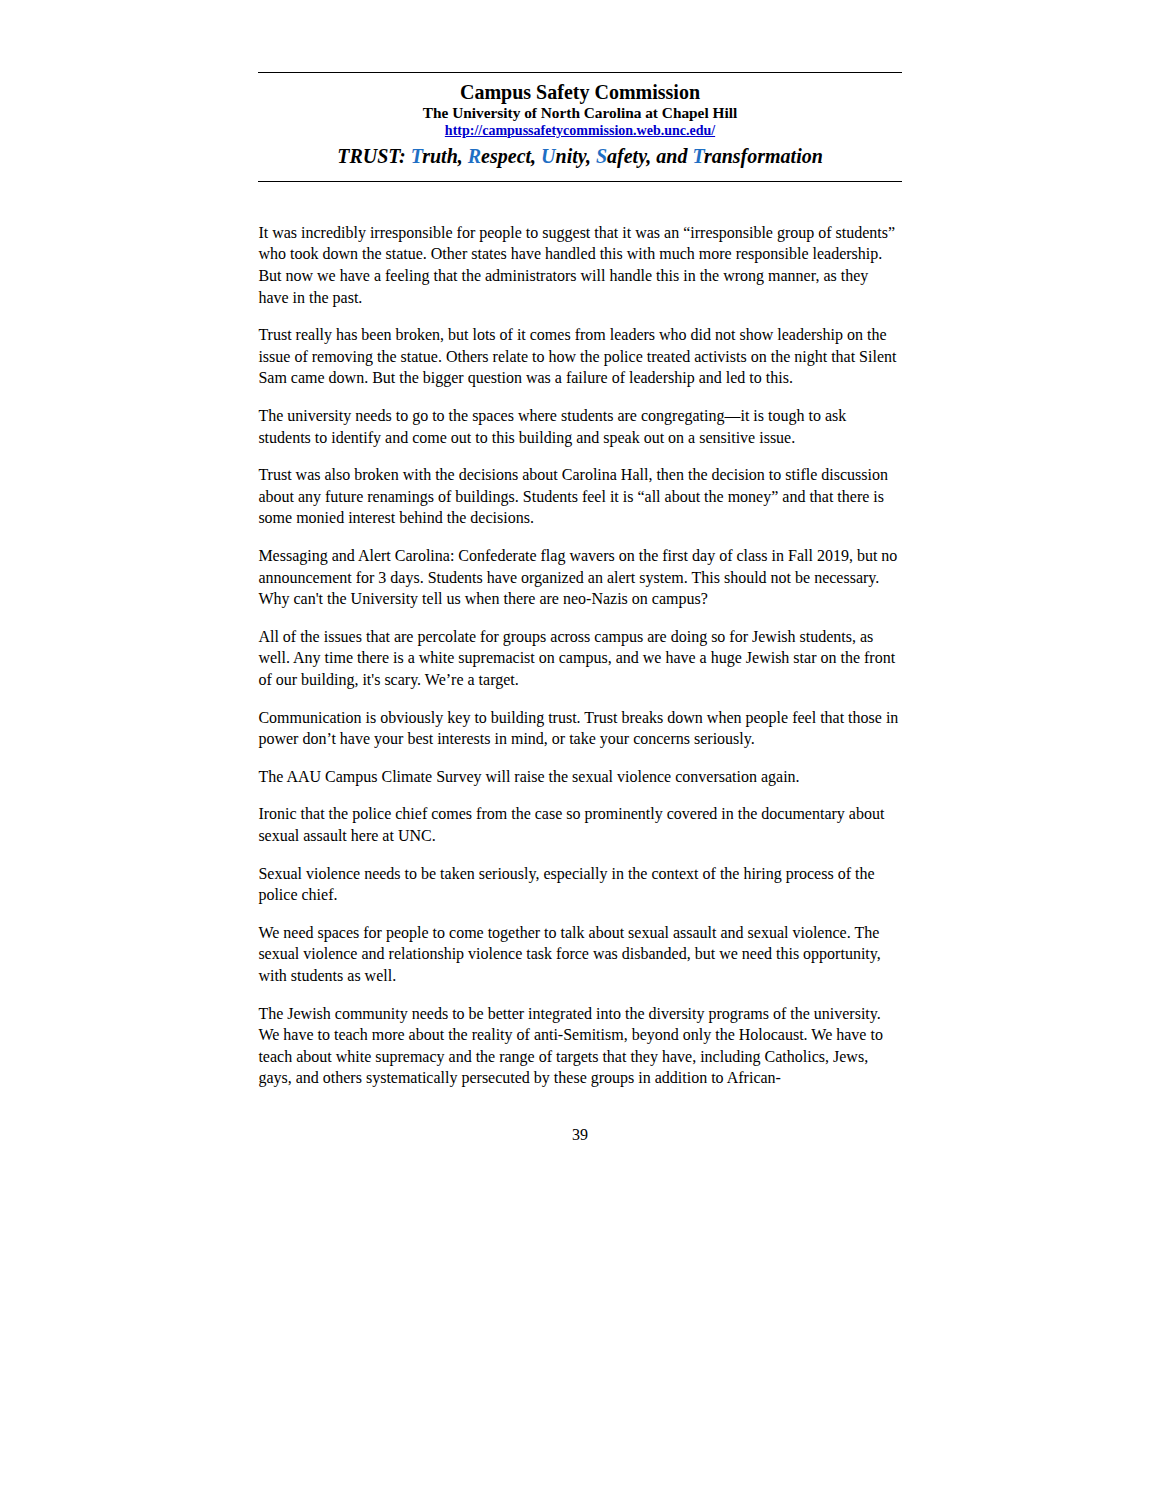Campus Safety Commission
The University of North Carolina at Chapel Hill
http://campussafetycommission.web.unc.edu/
TRUST: Truth, Respect, Unity, Safety, and Transformation
It was incredibly irresponsible for people to suggest that it was an “irresponsible group of students” who took down the statue. Other states have handled this with much more responsible leadership. But now we have a feeling that the administrators will handle this in the wrong manner, as they have in the past.
Trust really has been broken, but lots of it comes from leaders who did not show leadership on the issue of removing the statue. Others relate to how the police treated activists on the night that Silent Sam came down. But the bigger question was a failure of leadership and led to this.
The university needs to go to the spaces where students are congregating—it is tough to ask students to identify and come out to this building and speak out on a sensitive issue.
Trust was also broken with the decisions about Carolina Hall, then the decision to stifle discussion about any future renamings of buildings. Students feel it is “all about the money” and that there is some monied interest behind the decisions.
Messaging and Alert Carolina: Confederate flag wavers on the first day of class in Fall 2019, but no announcement for 3 days. Students have organized an alert system. This should not be necessary. Why can't the University tell us when there are neo-Nazis on campus?
All of the issues that are percolate for groups across campus are doing so for Jewish students, as well. Any time there is a white supremacist on campus, and we have a huge Jewish star on the front of our building, it's scary. We’re a target.
Communication is obviously key to building trust. Trust breaks down when people feel that those in power don’t have your best interests in mind, or take your concerns seriously.
The AAU Campus Climate Survey will raise the sexual violence conversation again.
Ironic that the police chief comes from the case so prominently covered in the documentary about sexual assault here at UNC.
Sexual violence needs to be taken seriously, especially in the context of the hiring process of the police chief.
We need spaces for people to come together to talk about sexual assault and sexual violence. The sexual violence and relationship violence task force was disbanded, but we need this opportunity, with students as well.
The Jewish community needs to be better integrated into the diversity programs of the university. We have to teach more about the reality of anti-Semitism, beyond only the Holocaust. We have to teach about white supremacy and the range of targets that they have, including Catholics, Jews, gays, and others systematically persecuted by these groups in addition to African-
39